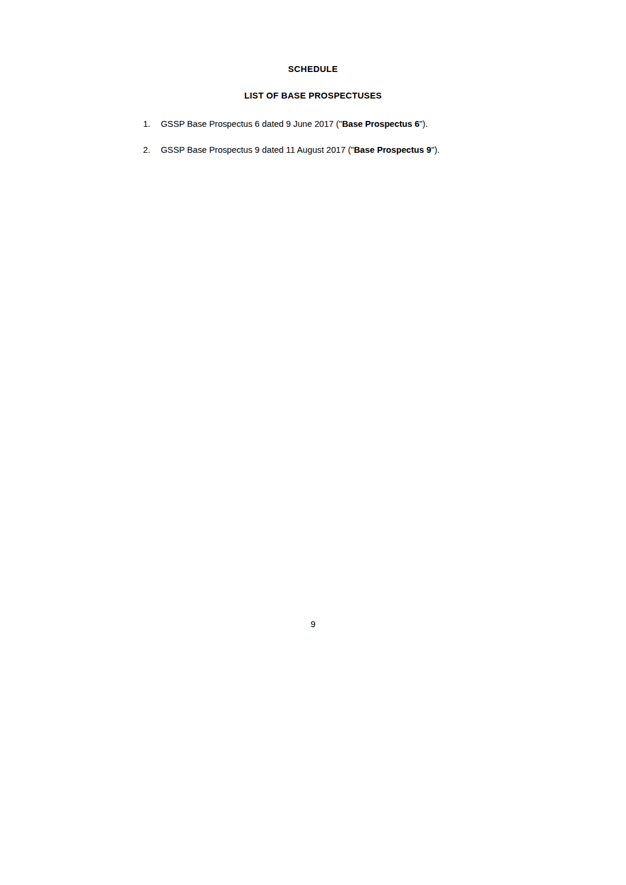SCHEDULE
LIST OF BASE PROSPECTUSES
GSSP Base Prospectus 6 dated 9 June 2017 ("Base Prospectus 6").
GSSP Base Prospectus 9 dated 11 August 2017 ("Base Prospectus 9").
9